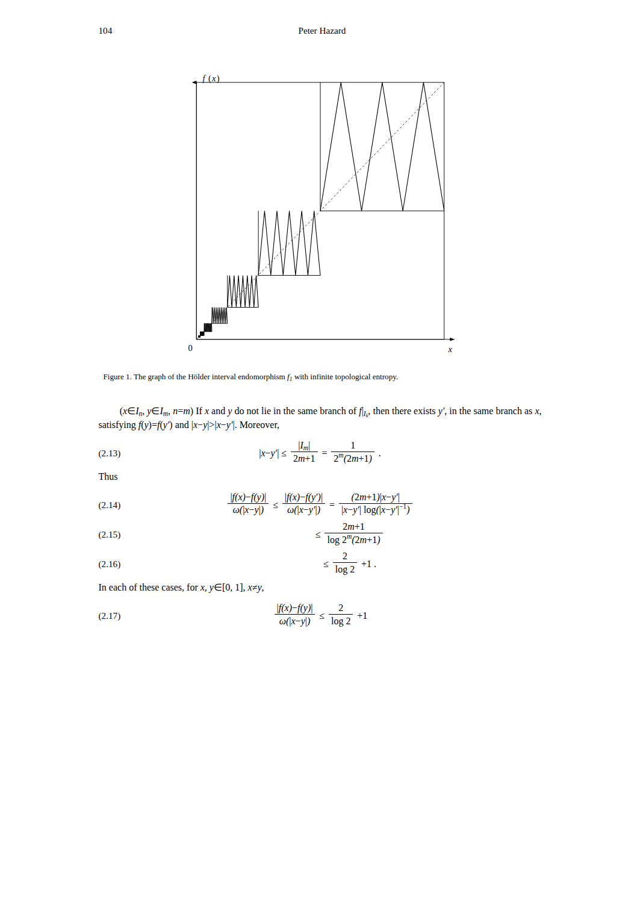104 Peter Hazard
f ( x ) x 0
Figure 1. The graph of the Hölder interval endomorphism f1 with infinite topological entropy.
(x∈In, y∈Im, n=m) If x and y do not lie in the same branch of f|Ik, then there exists y′, in the same branch as x, satisfying f(y)=f(y′) and |x−y|>|x−y′|. Moreover,
(2.13) |x−y′| ≤ |Im|2m+1 = 12m(2m+1) .
Thus
(2.14) |f(x)−f(y)|ω(|x−y|) ≤ |f(x)−f(y′)|ω(|x−y′|) = (2m+1)|x−y′||x−y′| log(|x−y′|−1)
(2.15) ≤ 2m+1 log 2m(2m+1)
(2.16) ≤ 2 log 2 +1 .
In each of these cases, for x, y∈[0, 1], x≠y,
(2.17) |f(x)−f(y)|ω(|x−y|) ≤ 2 log 2 +1